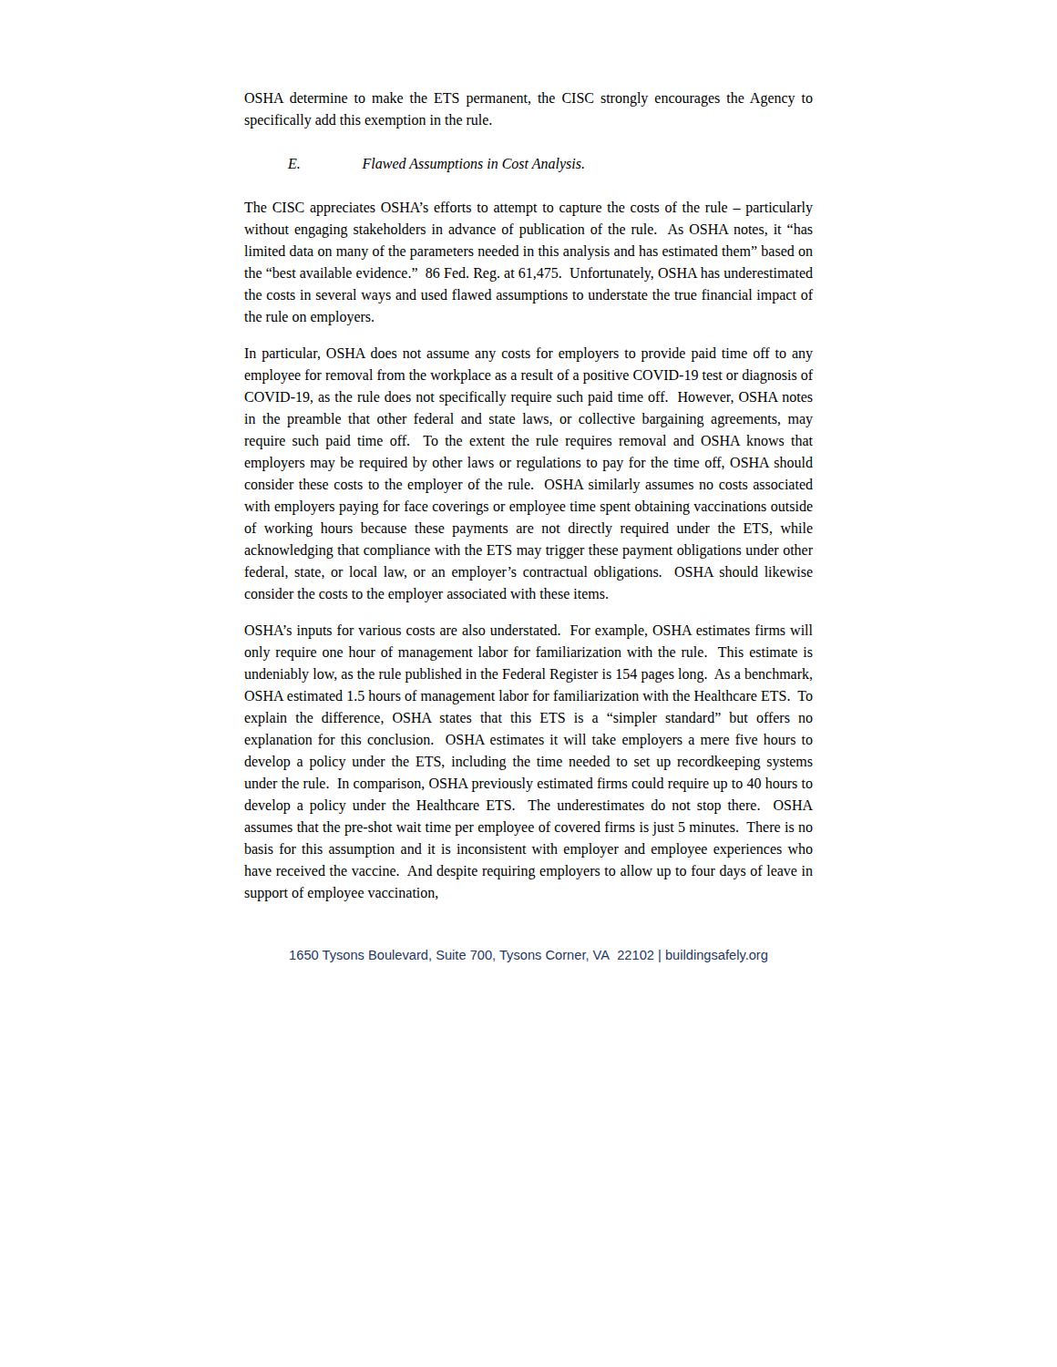OSHA determine to make the ETS permanent, the CISC strongly encourages the Agency to specifically add this exemption in the rule.
E. Flawed Assumptions in Cost Analysis.
The CISC appreciates OSHA’s efforts to attempt to capture the costs of the rule – particularly without engaging stakeholders in advance of publication of the rule. As OSHA notes, it “has limited data on many of the parameters needed in this analysis and has estimated them” based on the “best available evidence.” 86 Fed. Reg. at 61,475. Unfortunately, OSHA has underestimated the costs in several ways and used flawed assumptions to understate the true financial impact of the rule on employers.
In particular, OSHA does not assume any costs for employers to provide paid time off to any employee for removal from the workplace as a result of a positive COVID-19 test or diagnosis of COVID-19, as the rule does not specifically require such paid time off. However, OSHA notes in the preamble that other federal and state laws, or collective bargaining agreements, may require such paid time off. To the extent the rule requires removal and OSHA knows that employers may be required by other laws or regulations to pay for the time off, OSHA should consider these costs to the employer of the rule. OSHA similarly assumes no costs associated with employers paying for face coverings or employee time spent obtaining vaccinations outside of working hours because these payments are not directly required under the ETS, while acknowledging that compliance with the ETS may trigger these payment obligations under other federal, state, or local law, or an employer’s contractual obligations. OSHA should likewise consider the costs to the employer associated with these items.
OSHA’s inputs for various costs are also understated. For example, OSHA estimates firms will only require one hour of management labor for familiarization with the rule. This estimate is undeniably low, as the rule published in the Federal Register is 154 pages long. As a benchmark, OSHA estimated 1.5 hours of management labor for familiarization with the Healthcare ETS. To explain the difference, OSHA states that this ETS is a “simpler standard” but offers no explanation for this conclusion. OSHA estimates it will take employers a mere five hours to develop a policy under the ETS, including the time needed to set up recordkeeping systems under the rule. In comparison, OSHA previously estimated firms could require up to 40 hours to develop a policy under the Healthcare ETS. The underestimates do not stop there. OSHA assumes that the pre-shot wait time per employee of covered firms is just 5 minutes. There is no basis for this assumption and it is inconsistent with employer and employee experiences who have received the vaccine. And despite requiring employers to allow up to four days of leave in support of employee vaccination,
1650 Tysons Boulevard, Suite 700, Tysons Corner, VA 22102 | buildingsafely.org